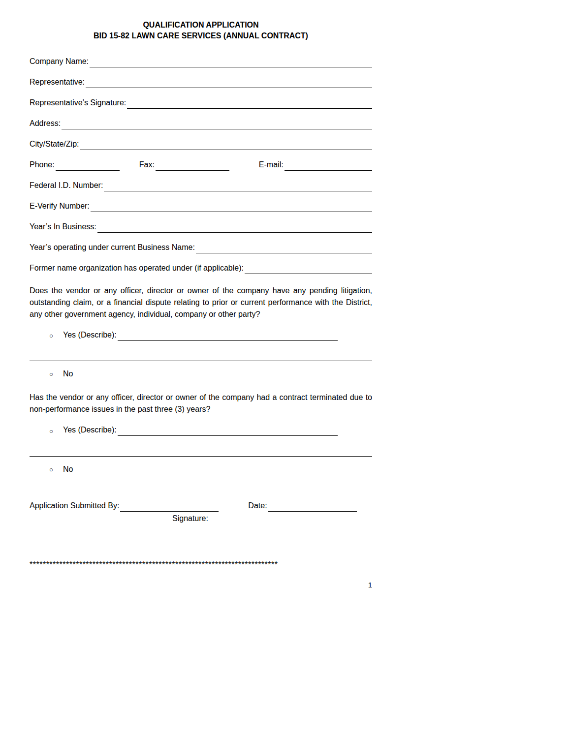QUALIFICATION APPLICATION
BID 15-82 LAWN CARE SERVICES (ANNUAL CONTRACT)
Company Name:
Representative:
Representative’s Signature:
Address:
City/State/Zip:
Phone: Fax: E-mail:
Federal I.D. Number:
E-Verify Number:
Year’s In Business:
Year’s operating under current Business Name:
Former name organization has operated under (if applicable):
Does the vendor or any officer, director or owner of the company have any pending litigation, outstanding claim, or a financial dispute relating to prior or current performance with the District, any other government agency, individual, company or other party?
○ Yes (Describe):
○ No
Has the vendor or any officer, director or owner of the company had a contract terminated due to non-performance issues in the past three (3) years?
○ Yes (Describe):
○ No
Application Submitted By: Date:
Signature:
***************************************************************************
1